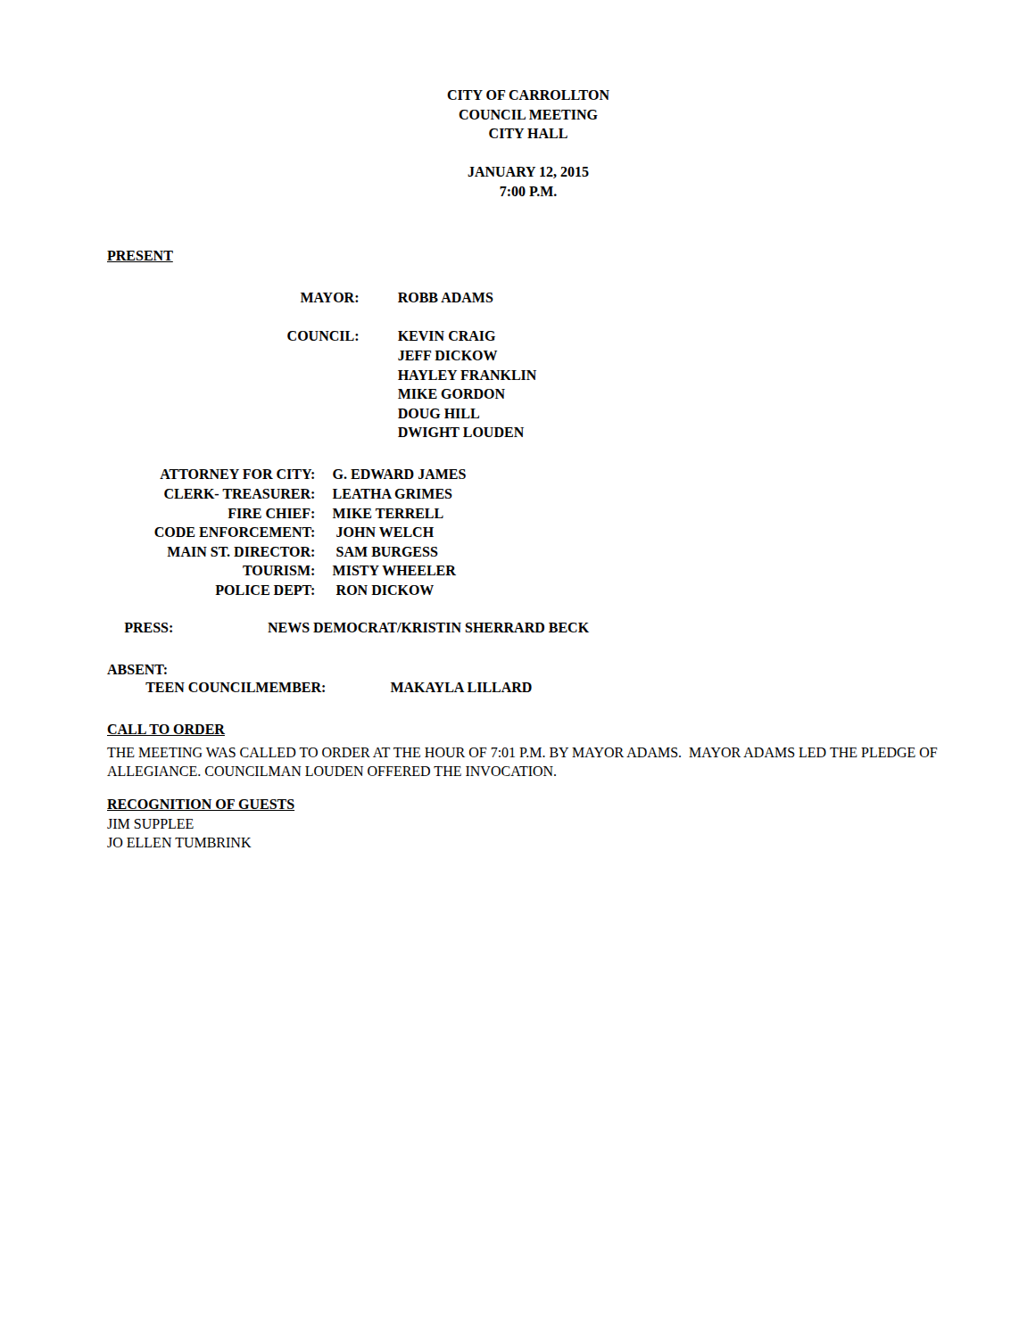CITY OF CARROLLTON
COUNCIL MEETING
CITY HALL
JANUARY 12, 2015
7:00 P.M.
PRESENT
| MAYOR: | ROBB ADAMS |
| COUNCIL: | KEVIN CRAIG |
| | JEFF DICKOW |
| | HAYLEY FRANKLIN |
| | MIKE GORDON |
| | DOUG HILL |
| | DWIGHT LOUDEN |
| ATTORNEY FOR CITY: | G. EDWARD JAMES |
| CLERK- TREASURER: | LEATHA GRIMES |
| FIRE CHIEF: | MIKE TERRELL |
| CODE ENFORCEMENT: | JOHN WELCH |
| MAIN ST. DIRECTOR: | SAM BURGESS |
| TOURISM: | MISTY WHEELER |
| POLICE DEPT: | RON DICKOW |
PRESS: NEWS DEMOCRAT/KRISTIN SHERRARD BECK
ABSENT:
TEEN COUNCILMEMBER: MAKAYLA LILLARD
CALL TO ORDER
THE MEETING WAS CALLED TO ORDER AT THE HOUR OF 7:01 P.M. BY MAYOR ADAMS. MAYOR ADAMS LED THE PLEDGE OF ALLEGIANCE. COUNCILMAN LOUDEN OFFERED THE INVOCATION.
RECOGNITION OF GUESTS
JIM SUPPLEE
JO ELLEN TUMBRINK